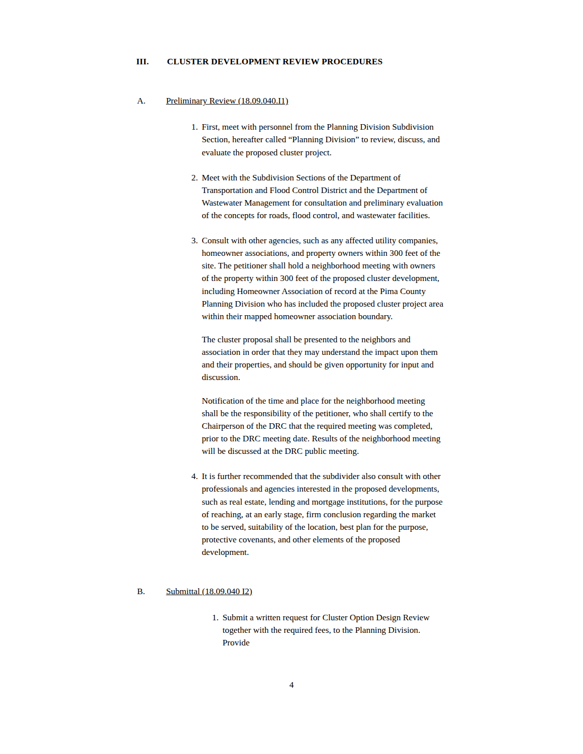III. CLUSTER DEVELOPMENT REVIEW PROCEDURES
A. Preliminary Review (18.09.040.I1)
1. First, meet with personnel from the Planning Division Subdivision Section, hereafter called “Planning Division” to review, discuss, and evaluate the proposed cluster project.
2. Meet with the Subdivision Sections of the Department of Transportation and Flood Control District and the Department of Wastewater Management for consultation and preliminary evaluation of the concepts for roads, flood control, and wastewater facilities.
3.
Consult with other agencies, such as any affected utility companies, homeowner associations, and property owners within 300 feet of the site. The petitioner shall hold a neighborhood meeting with owners of the property within 300 feet of the proposed cluster development, including Homeowner Association of record at the Pima County Planning Division who has included the proposed cluster project area within their mapped homeowner association boundary.
The cluster proposal shall be presented to the neighbors and association in order that they may understand the impact upon them and their properties, and should be given opportunity for input and discussion.
Notification of the time and place for the neighborhood meeting shall be the responsibility of the petitioner, who shall certify to the Chairperson of the DRC that the required meeting was completed, prior to the DRC meeting date. Results of the neighborhood meeting will be discussed at the DRC public meeting.
4. It is further recommended that the subdivider also consult with other professionals and agencies interested in the proposed developments, such as real estate, lending and mortgage institutions, for the purpose of reaching, at an early stage, firm conclusion regarding the market to be served, suitability of the location, best plan for the purpose, protective covenants, and other elements of the proposed development.
B. Submittal (18.09.040 I2)
1. Submit a written request for Cluster Option Design Review together with the required fees, to the Planning Division. Provide
4